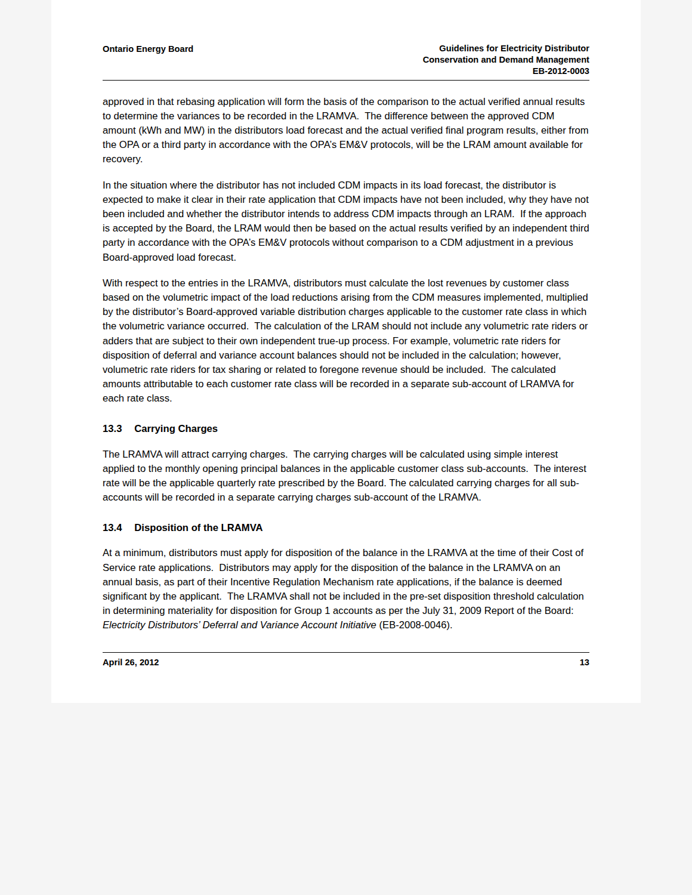Ontario Energy Board
Guidelines for Electricity Distributor
Conservation and Demand Management
EB-2012-0003
approved in that rebasing application will form the basis of the comparison to the actual verified annual results to determine the variances to be recorded in the LRAMVA. The difference between the approved CDM amount (kWh and MW) in the distributors load forecast and the actual verified final program results, either from the OPA or a third party in accordance with the OPA’s EM&V protocols, will be the LRAM amount available for recovery.
In the situation where the distributor has not included CDM impacts in its load forecast, the distributor is expected to make it clear in their rate application that CDM impacts have not been included, why they have not been included and whether the distributor intends to address CDM impacts through an LRAM. If the approach is accepted by the Board, the LRAM would then be based on the actual results verified by an independent third party in accordance with the OPA’s EM&V protocols without comparison to a CDM adjustment in a previous Board-approved load forecast.
With respect to the entries in the LRAMVA, distributors must calculate the lost revenues by customer class based on the volumetric impact of the load reductions arising from the CDM measures implemented, multiplied by the distributor’s Board-approved variable distribution charges applicable to the customer rate class in which the volumetric variance occurred. The calculation of the LRAM should not include any volumetric rate riders or adders that are subject to their own independent true-up process. For example, volumetric rate riders for disposition of deferral and variance account balances should not be included in the calculation; however, volumetric rate riders for tax sharing or related to foregone revenue should be included. The calculated amounts attributable to each customer rate class will be recorded in a separate sub-account of LRAMVA for each rate class.
13.3 Carrying Charges
The LRAMVA will attract carrying charges. The carrying charges will be calculated using simple interest applied to the monthly opening principal balances in the applicable customer class sub-accounts. The interest rate will be the applicable quarterly rate prescribed by the Board. The calculated carrying charges for all sub-accounts will be recorded in a separate carrying charges sub-account of the LRAMVA.
13.4 Disposition of the LRAMVA
At a minimum, distributors must apply for disposition of the balance in the LRAMVA at the time of their Cost of Service rate applications. Distributors may apply for the disposition of the balance in the LRAMVA on an annual basis, as part of their Incentive Regulation Mechanism rate applications, if the balance is deemed significant by the applicant. The LRAMVA shall not be included in the pre-set disposition threshold calculation in determining materiality for disposition for Group 1 accounts as per the July 31, 2009 Report of the Board: Electricity Distributors’ Deferral and Variance Account Initiative (EB-2008-0046).
April 26, 2012
13